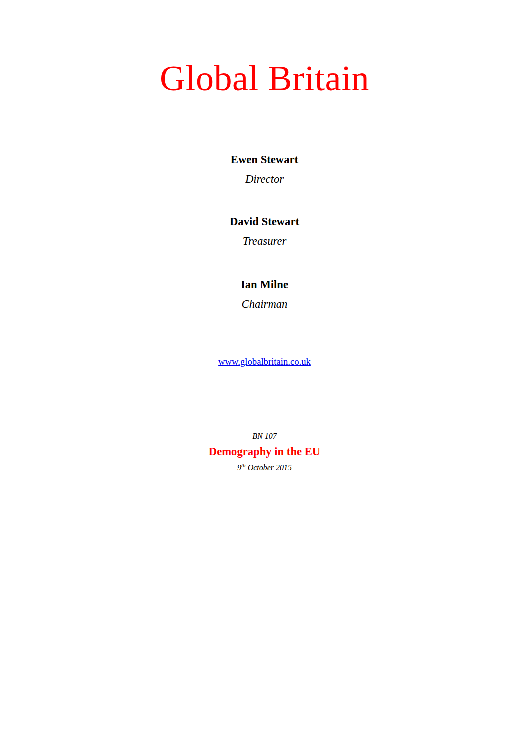Global Britain
Ewen Stewart
Director
David Stewart
Treasurer
Ian Milne
Chairman
www.globalbritain.co.uk
BN 107
Demography in the EU
9th October 2015